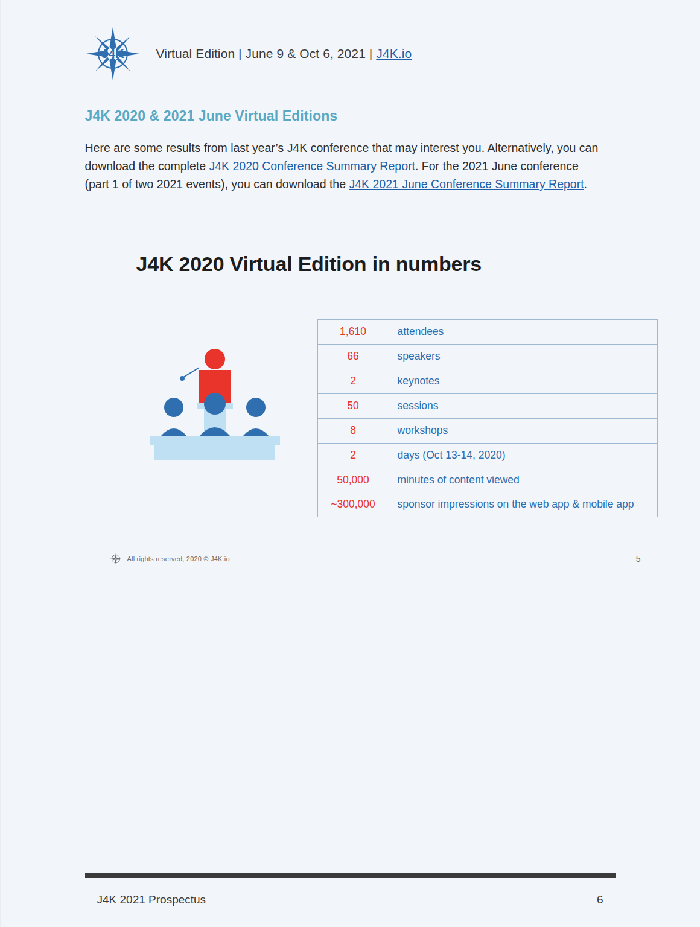J4K
Virtual Edition | June 9 & Oct 6, 2021 | J4K.io
J4K 2020 & 2021 June Virtual Editions
Here are some results from last year’s J4K conference that may interest you. Alternatively, you can download the complete J4K 2020 Conference Summary Report. For the 2021 June conference (part 1 of two 2021 events), you can download the J4K 2021 June Conference Summary Report.
J4K 2020 Virtual Edition in numbers
| 1,610 | attendees |
| 66 | speakers |
| 2 | keynotes |
| 50 | sessions |
| 8 | workshops |
| 2 | days (Oct 13-14, 2020) |
| 50,000 | minutes of content viewed |
| ~300,000 | sponsor impressions on the web app & mobile app |
J4K All rights reserved, 2020 © J4K.io
5
J4K 2021 Prospectus 6